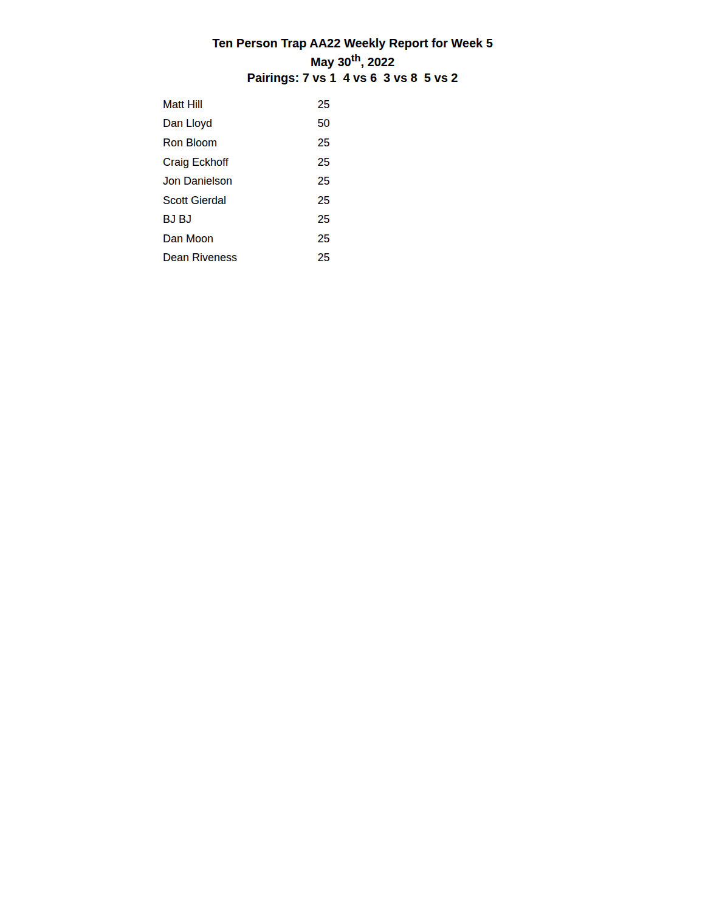Ten Person Trap AA22 Weekly Report for Week 5 May 30th, 2022 Pairings: 7 vs 1 4 vs 6 3 vs 8 5 vs 2
| Matt Hill | 25 |
| Dan Lloyd | 50 |
| Ron Bloom | 25 |
| Craig Eckhoff | 25 |
| Jon Danielson | 25 |
| Scott Gierdal | 25 |
| BJ BJ | 25 |
| Dan Moon | 25 |
| Dean Riveness | 25 |